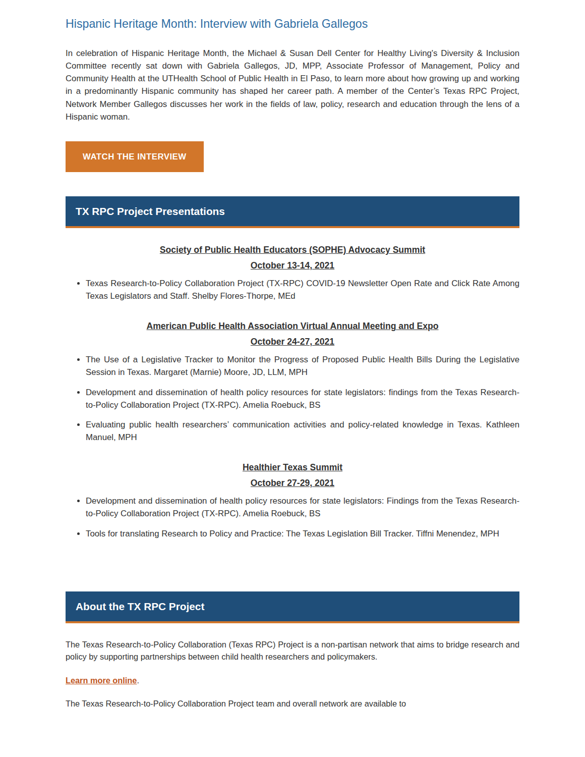Hispanic Heritage Month: Interview with Gabriela Gallegos
In celebration of Hispanic Heritage Month, the Michael & Susan Dell Center for Healthy Living's Diversity & Inclusion Committee recently sat down with Gabriela Gallegos, JD, MPP, Associate Professor of Management, Policy and Community Health at the UTHealth School of Public Health in El Paso, to learn more about how growing up and working in a predominantly Hispanic community has shaped her career path. A member of the Center’s Texas RPC Project, Network Member Gallegos discusses her work in the fields of law, policy, research and education through the lens of a Hispanic woman.
WATCH THE INTERVIEW
TX RPC Project Presentations
Society of Public Health Educators (SOPHE) Advocacy Summit
October 13-14, 2021
Texas Research-to-Policy Collaboration Project (TX-RPC) COVID-19 Newsletter Open Rate and Click Rate Among Texas Legislators and Staff. Shelby Flores-Thorpe, MEd
American Public Health Association Virtual Annual Meeting and Expo
October 24-27, 2021
The Use of a Legislative Tracker to Monitor the Progress of Proposed Public Health Bills During the Legislative Session in Texas. Margaret (Marnie) Moore, JD, LLM, MPH
Development and dissemination of health policy resources for state legislators: findings from the Texas Research-to-Policy Collaboration Project (TX-RPC). Amelia Roebuck, BS
Evaluating public health researchers’ communication activities and policy-related knowledge in Texas. Kathleen Manuel, MPH
Healthier Texas Summit
October 27-29, 2021
Development and dissemination of health policy resources for state legislators: Findings from the Texas Research-to-Policy Collaboration Project (TX-RPC). Amelia Roebuck, BS
Tools for translating Research to Policy and Practice: The Texas Legislation Bill Tracker. Tiffni Menendez, MPH
About the TX RPC Project
The Texas Research-to-Policy Collaboration (Texas RPC) Project is a non-partisan network that aims to bridge research and policy by supporting partnerships between child health researchers and policymakers.
Learn more online.
The Texas Research-to-Policy Collaboration Project team and overall network are available to